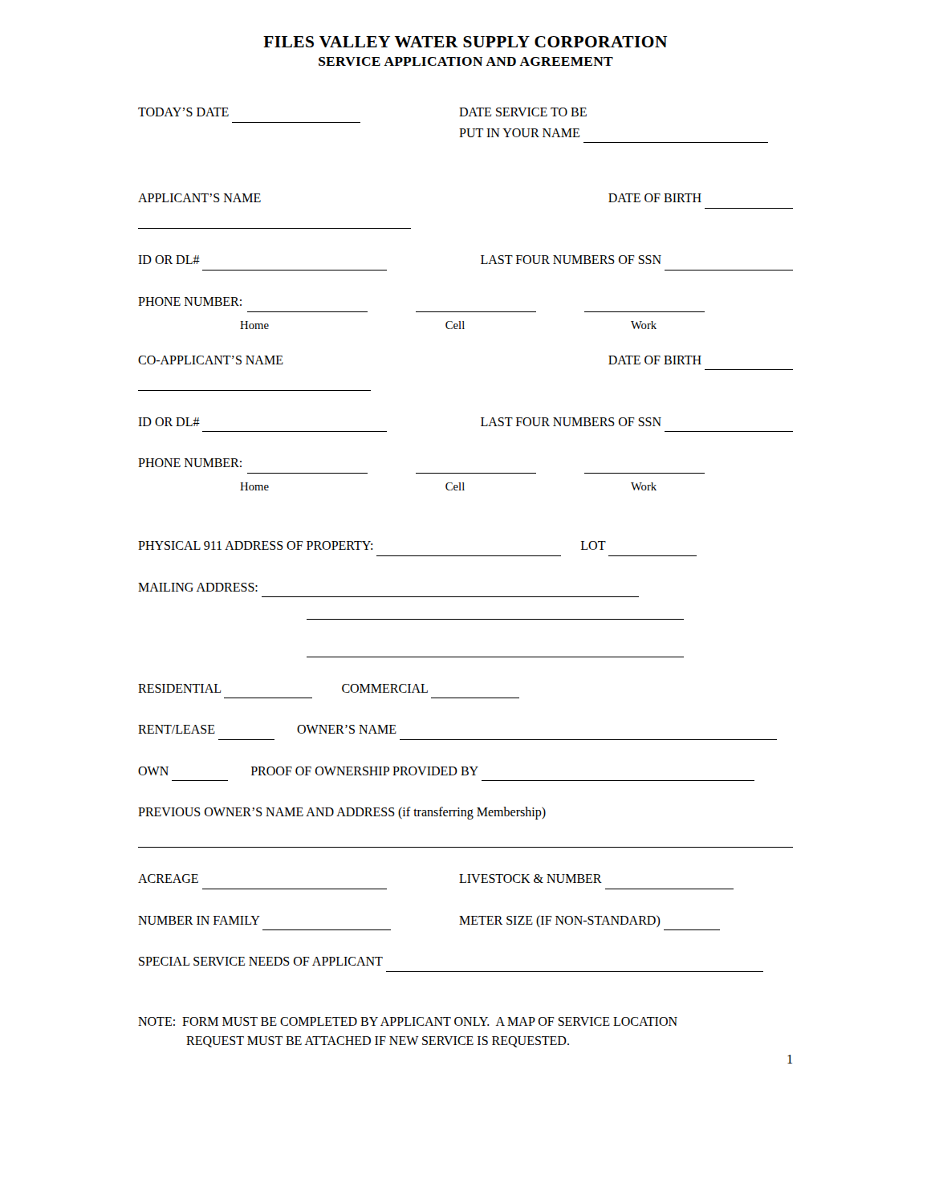FILES VALLEY WATER SUPPLY CORPORATION
SERVICE APPLICATION AND AGREEMENT
TODAY’S DATE
DATE SERVICE TO BE
PUT IN YOUR NAME
APPLICANT’S NAME
DATE OF BIRTH
ID OR DL#
LAST FOUR NUMBERS OF SSN
PHONE NUMBER:
Home Cell Work
CO-APPLICANT’S NAME
DATE OF BIRTH
ID OR DL#
LAST FOUR NUMBERS OF SSN
PHONE NUMBER:
Home Cell Work
PHYSICAL 911 ADDRESS OF PROPERTY: LOT
MAILING ADDRESS:
RESIDENTIAL COMMERCIAL
RENT/LEASE OWNER’S NAME
OWN PROOF OF OWNERSHIP PROVIDED BY
PREVIOUS OWNER’S NAME AND ADDRESS (if transferring Membership)
ACREAGE
LIVESTOCK & NUMBER
NUMBER IN FAMILY
METER SIZE (IF NON-STANDARD)
SPECIAL SERVICE NEEDS OF APPLICANT
NOTE: FORM MUST BE COMPLETED BY APPLICANT ONLY. A MAP OF SERVICE LOCATION
REQUEST MUST BE ATTACHED IF NEW SERVICE IS REQUESTED.
1